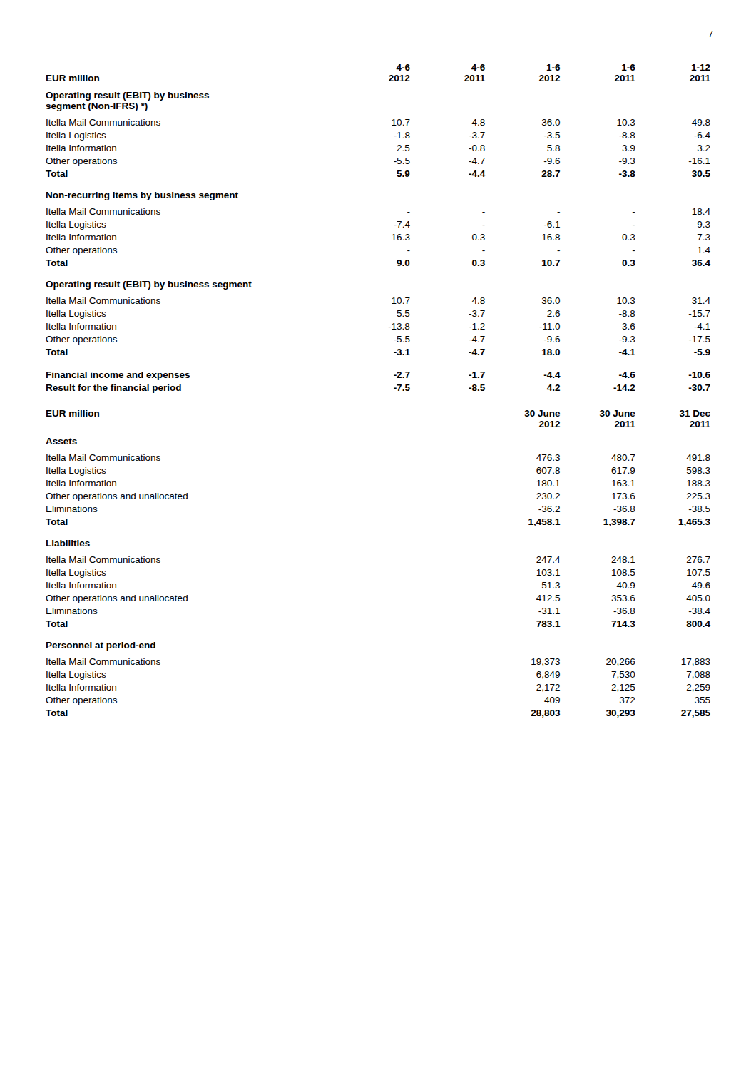7
| | 4-6 | 4-6 | 1-6 | 1-6 | 1-12 |
| --- | --- | --- | --- | --- | --- |
| EUR million | 2012 | 2011 | 2012 | 2011 | 2011 |
| Operating result (EBIT) by business segment (Non-IFRS) *) |
| Itella Mail Communications | 10.7 | 4.8 | 36.0 | 10.3 | 49.8 |
| Itella Logistics | -1.8 | -3.7 | -3.5 | -8.8 | -6.4 |
| Itella Information | 2.5 | -0.8 | 5.8 | 3.9 | 3.2 |
| Other operations | -5.5 | -4.7 | -9.6 | -9.3 | -16.1 |
| Total | 5.9 | -4.4 | 28.7 | -3.8 | 30.5 |
| Non-recurring items by business segment |
| Itella Mail Communications | - | - | - | - | 18.4 |
| Itella Logistics | -7.4 | - | -6.1 | - | 9.3 |
| Itella Information | 16.3 | 0.3 | 16.8 | 0.3 | 7.3 |
| Other operations | - | - | - | - | 1.4 |
| Total | 9.0 | 0.3 | 10.7 | 0.3 | 36.4 |
| Operating result (EBIT) by business segment |
| Itella Mail Communications | 10.7 | 4.8 | 36.0 | 10.3 | 31.4 |
| Itella Logistics | 5.5 | -3.7 | 2.6 | -8.8 | -15.7 |
| Itella Information | -13.8 | -1.2 | -11.0 | 3.6 | -4.1 |
| Other operations | -5.5 | -4.7 | -9.6 | -9.3 | -17.5 |
| Total | -3.1 | -4.7 | 18.0 | -4.1 | -5.9 |
| Financial income and expenses | -2.7 | -1.7 | -4.4 | -4.6 | -10.6 |
| Result for the financial period | -7.5 | -8.5 | 4.2 | -14.2 | -30.7 |
| EUR million | | | 30 June | 30 June | 31 Dec |
| --- | --- | --- | --- | --- | --- |
| | | | 2012 | 2011 | 2011 |
| Assets |
| Itella Mail Communications | | | 476.3 | 480.7 | 491.8 |
| Itella Logistics | | | 607.8 | 617.9 | 598.3 |
| Itella Information | | | 180.1 | 163.1 | 188.3 |
| Other operations and unallocated | | | 230.2 | 173.6 | 225.3 |
| Eliminations | | | -36.2 | -36.8 | -38.5 |
| Total | | | 1,458.1 | 1,398.7 | 1,465.3 |
| Liabilities |
| Itella Mail Communications | | | 247.4 | 248.1 | 276.7 |
| Itella Logistics | | | 103.1 | 108.5 | 107.5 |
| Itella Information | | | 51.3 | 40.9 | 49.6 |
| Other operations and unallocated | | | 412.5 | 353.6 | 405.0 |
| Eliminations | | | -31.1 | -36.8 | -38.4 |
| Total | | | 783.1 | 714.3 | 800.4 |
| Personnel at period-end |
| Itella Mail Communications | | | 19,373 | 20,266 | 17,883 |
| Itella Logistics | | | 6,849 | 7,530 | 7,088 |
| Itella Information | | | 2,172 | 2,125 | 2,259 |
| Other operations | | | 409 | 372 | 355 |
| Total | | | 28,803 | 30,293 | 27,585 |